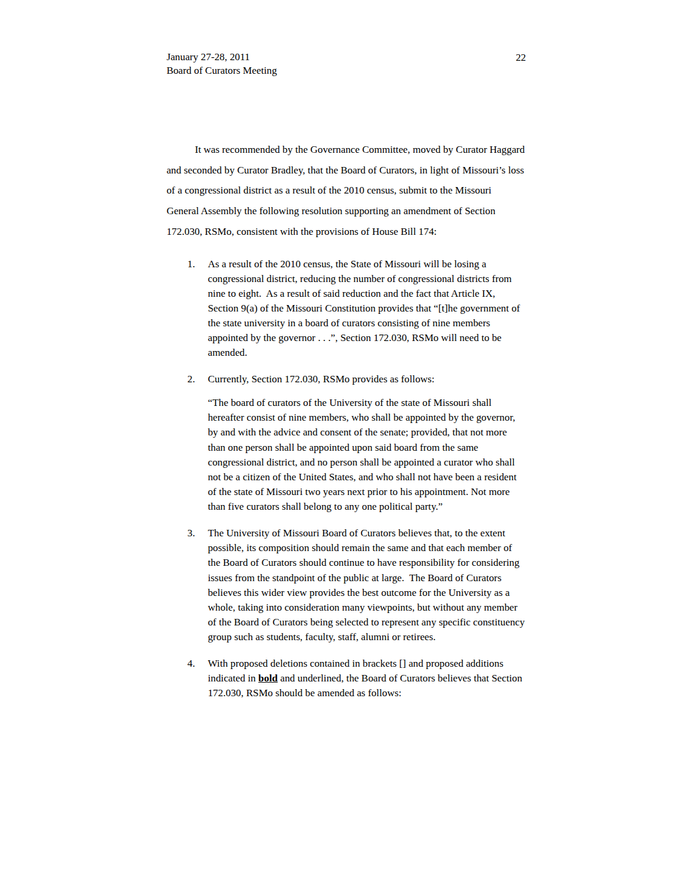January 27-28, 2011
Board of Curators Meeting
22
It was recommended by the Governance Committee, moved by Curator Haggard and seconded by Curator Bradley, that the Board of Curators, in light of Missouri’s loss of a congressional district as a result of the 2010 census, submit to the Missouri General Assembly the following resolution supporting an amendment of Section 172.030, RSMo, consistent with the provisions of House Bill 174:
As a result of the 2010 census, the State of Missouri will be losing a congressional district, reducing the number of congressional districts from nine to eight. As a result of said reduction and the fact that Article IX, Section 9(a) of the Missouri Constitution provides that “[t]he government of the state university in a board of curators consisting of nine members appointed by the governor . . .”, Section 172.030, RSMo will need to be amended.
Currently, Section 172.030, RSMo provides as follows:
“The board of curators of the University of the state of Missouri shall hereafter consist of nine members, who shall be appointed by the governor, by and with the advice and consent of the senate; provided, that not more than one person shall be appointed upon said board from the same congressional district, and no person shall be appointed a curator who shall not be a citizen of the United States, and who shall not have been a resident of the state of Missouri two years next prior to his appointment. Not more than five curators shall belong to any one political party.”
The University of Missouri Board of Curators believes that, to the extent possible, its composition should remain the same and that each member of the Board of Curators should continue to have responsibility for considering issues from the standpoint of the public at large. The Board of Curators believes this wider view provides the best outcome for the University as a whole, taking into consideration many viewpoints, but without any member of the Board of Curators being selected to represent any specific constituency group such as students, faculty, staff, alumni or retirees.
With proposed deletions contained in brackets [] and proposed additions indicated in bold and underlined, the Board of Curators believes that Section 172.030, RSMo should be amended as follows: